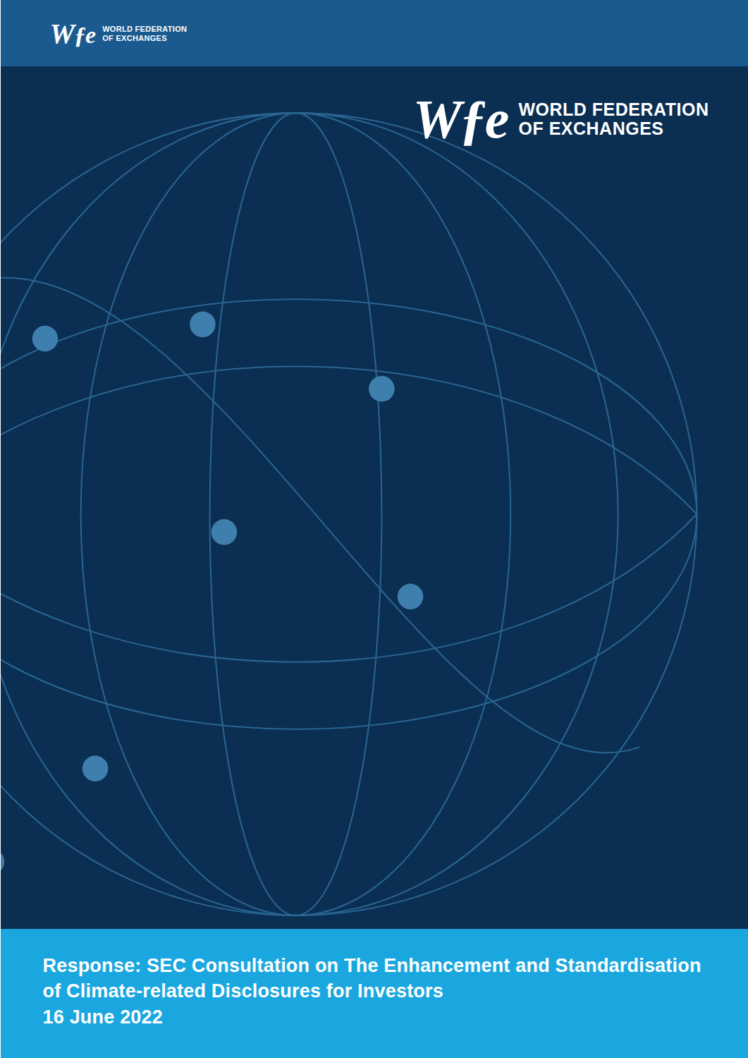Wƒe World Federation
of Exchanges
Wƒe World Federation
of Exchanges
Response: SEC Consultation on The Enhancement and Standardisation of Climate-related Disclosures for Investors 16 June 2022